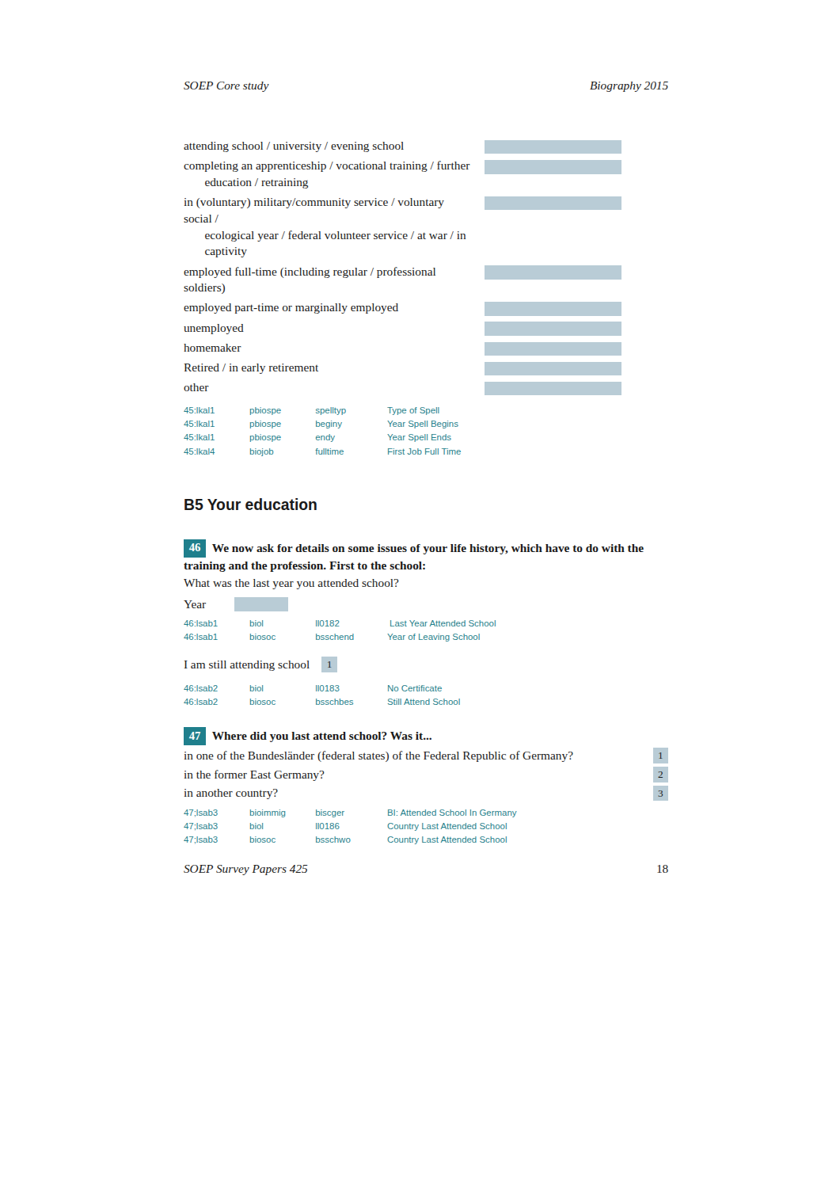SOEP Core study
Biography 2015
| attending school / university / evening school | |
| completing an apprenticeship / vocational training / further education / retraining | |
| in (voluntary) military/community service / voluntary social / ecological year / federal volunteer service / at war / in captivity | |
| employed full-time (including regular / professional soldiers) | |
| employed part-time or marginally employed | |
| unemployed | |
| homemaker | |
| Retired / in early retirement | |
| other | |
| 45:lkal1 | pbiospe | spelltyp | Type of Spell |
| 45:lkal1 | pbiospe | beginy | Year Spell Begins |
| 45:lkal1 | pbiospe | endy | Year Spell Ends |
| 45:lkal4 | biojob | fulltime | First Job Full Time |
B5 Your education
46 We now ask for details on some issues of your life history, which have to do with the training and the profession. First to the school:
What was the last year you attended school?
Year
| 46:lsab1 | biol | ll0182 | Last Year Attended School |
| 46:lsab1 | biosoc | bsschend | Year of Leaving School |
I am still attending school 1
| 46:lsab2 | biol | ll0183 | No Certificate |
| 46:lsab2 | biosoc | bsschbes | Still Attend School |
47 Where did you last attend school? Was it...
in one of the Bundesländer (federal states) of the Federal Republic of Germany? 1
in the former East Germany? 2
in another country? 3
| 47;lsab3 | bioimmig | biscger | BI: Attended School In Germany |
| 47;lsab3 | biol | ll0186 | Country Last Attended School |
| 47;lsab3 | biosoc | bsschwo | Country Last Attended School |
SOEP Survey Papers 425
18